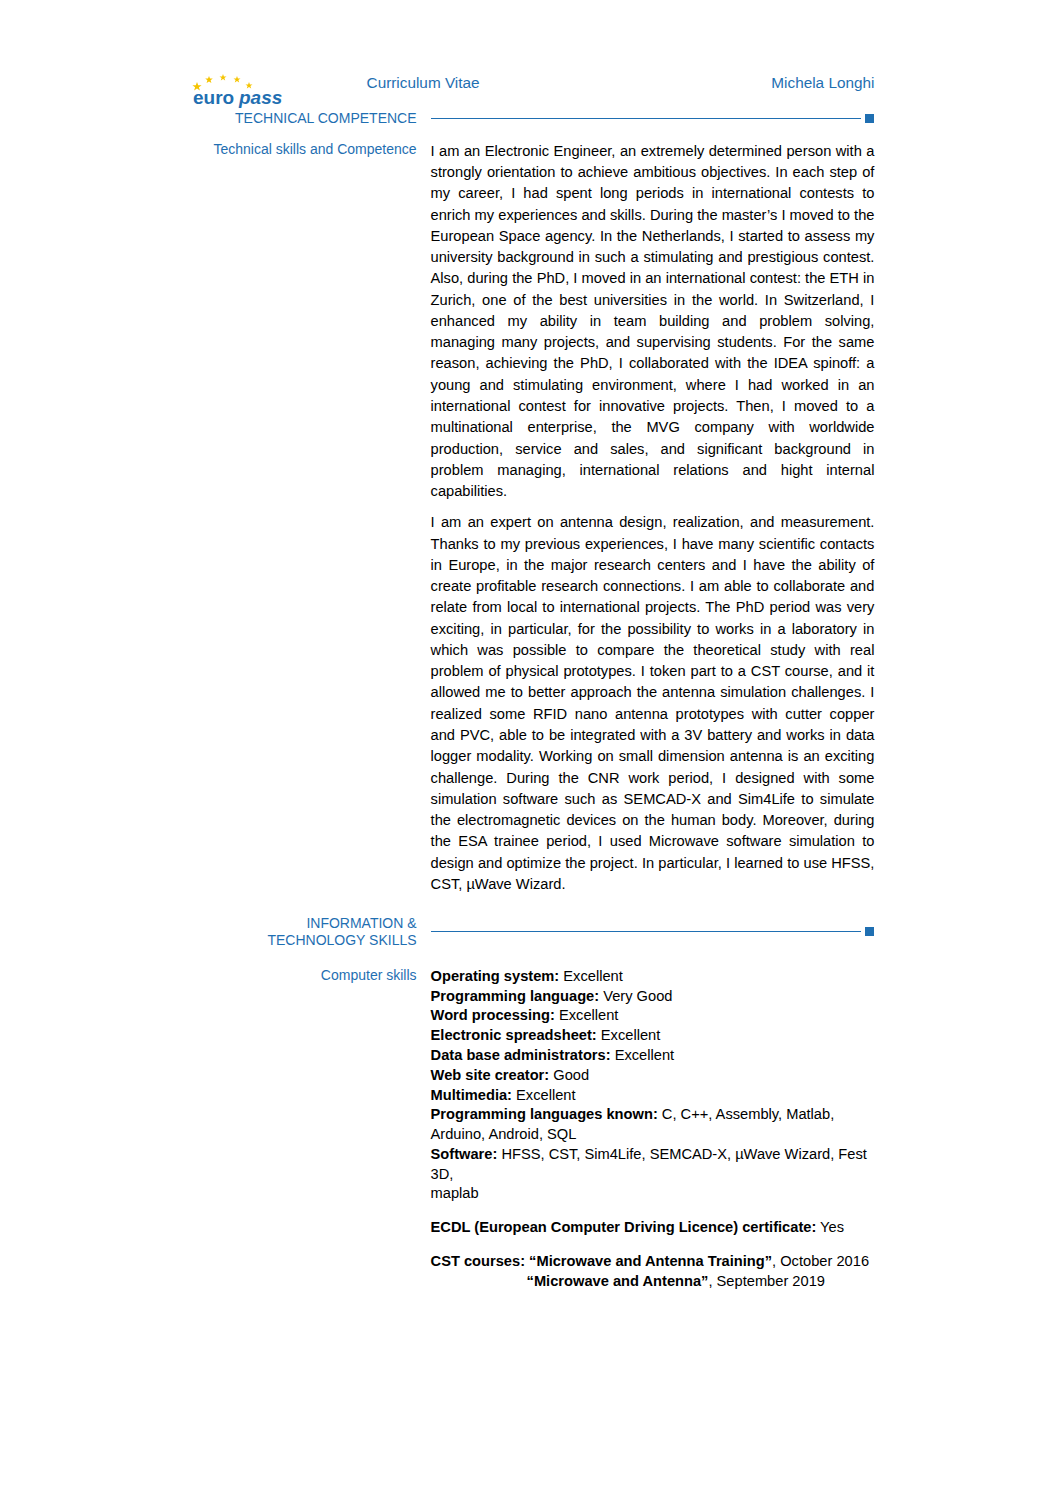euro pass
Curriculum Vitae
Michela Longhi
TECHNICAL COMPETENCE
Technical skills and Competence
I am an Electronic Engineer, an extremely determined person with a strongly orientation to achieve ambitious objectives. In each step of my career, I had spent long periods in international contests to enrich my experiences and skills. During the master’s I moved to the European Space agency. In the Netherlands, I started to assess my university background in such a stimulating and prestigious contest. Also, during the PhD, I moved in an international contest: the ETH in Zurich, one of the best universities in the world. In Switzerland, I enhanced my ability in team building and problem solving, managing many projects, and supervising students. For the same reason, achieving the PhD, I collaborated with the IDEA spinoff: a young and stimulating environment, where I had worked in an international contest for innovative projects. Then, I moved to a multinational enterprise, the MVG company with worldwide production, service and sales, and significant background in problem managing, international relations and hight internal capabilities.
I am an expert on antenna design, realization, and measurement. Thanks to my previous experiences, I have many scientific contacts in Europe, in the major research centers and I have the ability of create profitable research connections. I am able to collaborate and relate from local to international projects. The PhD period was very exciting, in particular, for the possibility to works in a laboratory in which was possible to compare the theoretical study with real problem of physical prototypes. I token part to a CST course, and it allowed me to better approach the antenna simulation challenges. I realized some RFID nano antenna prototypes with cutter copper and PVC, able to be integrated with a 3V battery and works in data logger modality. Working on small dimension antenna is an exciting challenge. During the CNR work period, I designed with some simulation software such as SEMCAD-X and Sim4Life to simulate the electromagnetic devices on the human body. Moreover, during the ESA trainee period, I used Microwave software simulation to design and optimize the project. In particular, I learned to use HFSS, CST, µWave Wizard.
INFORMATION &
TECHNOLOGY SKILLS
Computer skills
Operating system: Excellent
Programming language: Very Good
Word processing: Excellent
Electronic spreadsheet: Excellent
Data base administrators: Excellent
Web site creator: Good
Multimedia: Excellent
Programming languages known: C, C++, Assembly, Matlab, Arduino, Android, SQL
Software: HFSS, CST, Sim4Life, SEMCAD-X, µWave Wizard, Fest 3D,
maplab
ECDL (European Computer Driving Licence) certificate: Yes
CST courses: “Microwave and Antenna Training”, October 2016
“Microwave and Antenna”, September 2019